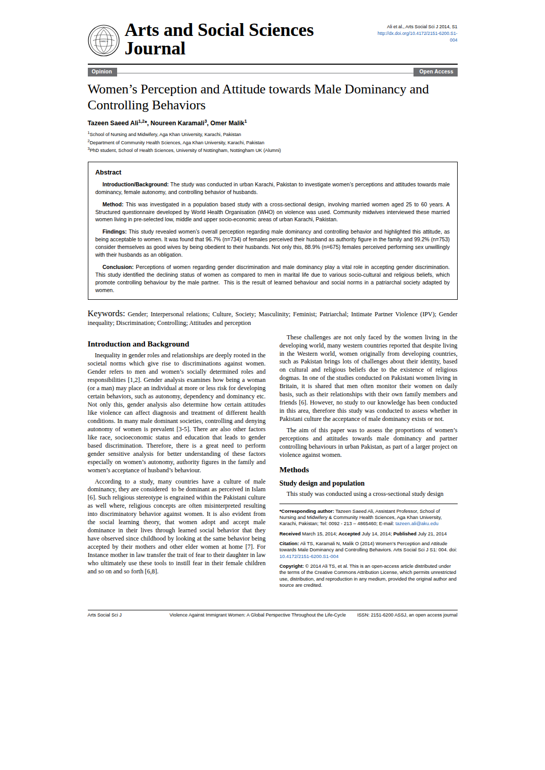OMICS
Arts and Social Sciences Journal
Ali et al., Arts Social Sci J 2014, S1
http://dx.doi.org/10.4172/2151-6200.S1-004
Opinion
Open Access
Women’s Perception and Attitude towards Male Dominancy and Controlling Behaviors
Tazeen Saeed Ali1,2*, Noureen Karamali3, Omer Malik1
1School of Nursing and Midwifery, Aga Khan University, Karachi, Pakistan
2Department of Community Health Sciences, Aga Khan University, Karachi, Pakistan
3PhD student, School of Health Sciences, University of Nottingham, Nottingham UK (Alumni)
Abstract
Introduction/Background: The study was conducted in urban Karachi, Pakistan to investigate women’s perceptions and attitudes towards male dominancy, female autonomy, and controlling behavior of husbands.
Method: This was investigated in a population based study with a cross-sectional design, involving married women aged 25 to 60 years. A Structured questionnaire developed by World Health Organisation (WHO) on violence was used. Community midwives interviewed these married women living in pre-selected low, middle and upper socio-economic areas of urban Karachi, Pakistan.
Findings: This study revealed women’s overall perception regarding male dominancy and controlling behavior and highlighted this attitude, as being acceptable to women. It was found that 96.7% (n=734) of females perceived their husband as authority figure in the family and 99.2% (n=753) consider themselves as good wives by being obedient to their husbands. Not only this, 88.9% (n=675) females perceived performing sex unwillingly with their husbands as an obligation.
Conclusion: Perceptions of women regarding gender discrimination and male dominancy play a vital role in accepting gender discrimination. This study identified the declining status of women as compared to men in marital life due to various socio-cultural and religious beliefs, which promote controlling behaviour by the male partner. This is the result of learned behaviour and social norms in a patriarchal society adapted by women.
Keywords: Gender; Interpersonal relations; Culture, Society; Masculinity; Feminist; Patriarchal; Intimate Partner Violence (IPV); Gender inequality; Discrimination; Controlling; Attitudes and perception
Introduction and Background
Inequality in gender roles and relationships are deeply rooted in the societal norms which give rise to discriminations against women. Gender refers to men and women’s socially determined roles and responsibilities [1,2]. Gender analysis examines how being a woman (or a man) may place an individual at more or less risk for developing certain behaviors, such as autonomy, dependency and dominancy etc. Not only this, gender analysis also determine how certain attitudes like violence can affect diagnosis and treatment of different health conditions. In many male dominant societies, controlling and denying autonomy of women is prevalent [3-5]. There are also other factors like race, socioeconomic status and education that leads to gender based discrimination. Therefore, there is a great need to perform gender sensitive analysis for better understanding of these factors especially on women’s autonomy, authority figures in the family and women’s acceptance of husband’s behaviour.
According to a study, many countries have a culture of male dominancy, they are considered to be dominant as perceived in Islam [6]. Such religious stereotype is engrained within the Pakistani culture as well where, religious concepts are often misinterpreted resulting into discriminatory behavior against women. It is also evident from the social learning theory, that women adopt and accept male dominance in their lives through learned social behavior that they have observed since childhood by looking at the same behavior being accepted by their mothers and other elder women at home [7]. For Instance mother in law transfer the trait of fear to their daughter in law who ultimately use these tools to instill fear in their female children and so on and so forth [6,8].
These challenges are not only faced by the women living in the developing world, many western countries reported that despite living in the Western world, women originally from developing countries, such as Pakistan brings lots of challenges about their identity, based on cultural and religious beliefs due to the existence of religious dogmas. In one of the studies conducted on Pakistani women living in Britain, it is shared that men often monitor their women on daily basis, such as their relationships with their own family members and friends [6]. However, no study to our knowledge has been conducted in this area, therefore this study was conducted to assess whether in Pakistani culture the acceptance of male dominancy exists or not.
The aim of this paper was to assess the proportions of women’s perceptions and attitudes towards male dominancy and partner controlling behaviours in urban Pakistan, as part of a larger project on violence against women.
Methods
Study design and population
This study was conducted using a cross-sectional study design
*Corresponding author: Tazeen Saeed Ali, Assistant Professor, School of Nursing and Midwifery & Community Health Sciences, Aga Khan University, Karachi, Pakistan; Tel: 0092 - 213 – 4865460; E-mail: tazeen.ali@aku.edu
Received March 15, 2014; Accepted July 14, 2014; Published July 21, 2014
Citation: Ali TS, Karamali N, Malik O (2014) Women’s Perception and Attitude towards Male Dominancy and Controlling Behaviors. Arts Social Sci J S1: 004. doi: 10.4172/2151-6200.S1-004
Copyright: © 2014 Ali TS, et al. This is an open-access article distributed under the terms of the Creative Commons Attribution License, which permits unrestricted use, distribution, and reproduction in any medium, provided the original author and source are credited.
Arts Social Sci J
Violence Against Immigrant Women: A Global Perspective Throughout the Life-Cycle
ISSN: 2151-6200 ASSJ, an open access journal